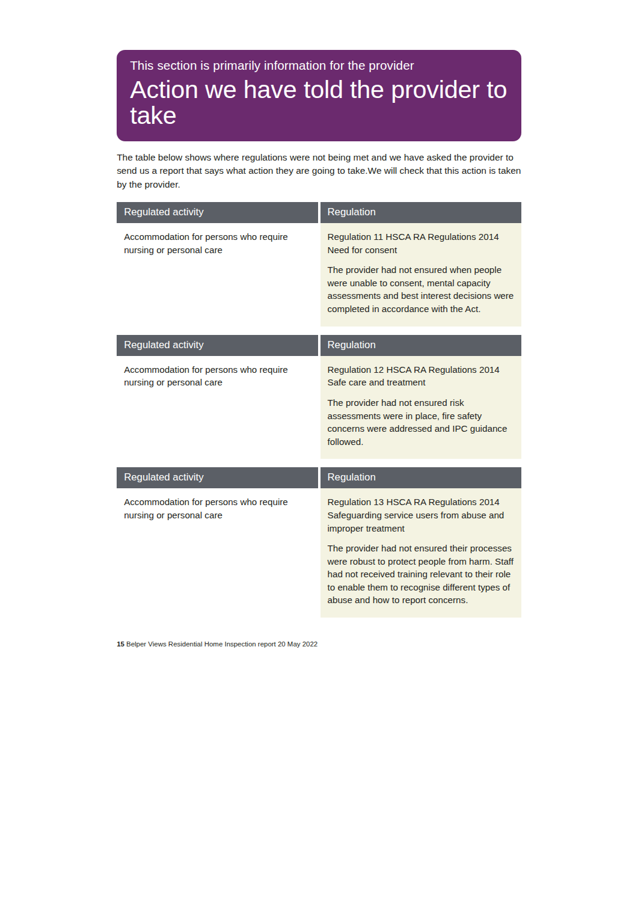This section is primarily information for the provider
Action we have told the provider to take
The table below shows where regulations were not being met and we have asked the provider to send us a report that says what action they are going to take.We will check that this action is taken by the provider.
| Regulated activity | Regulation |
| --- | --- |
| Accommodation for persons who require nursing or personal care | Regulation 11 HSCA RA Regulations 2014 Need for consent The provider had not ensured when people were unable to consent, mental capacity assessments and best interest decisions were completed in accordance with the Act. |
| Regulated activity | Regulation |
| --- | --- |
| Accommodation for persons who require nursing or personal care | Regulation 12 HSCA RA Regulations 2014 Safe care and treatment The provider had not ensured risk assessments were in place, fire safety concerns were addressed and IPC guidance followed. |
| Regulated activity | Regulation |
| --- | --- |
| Accommodation for persons who require nursing or personal care | Regulation 13 HSCA RA Regulations 2014 Safeguarding service users from abuse and improper treatment The provider had not ensured their processes were robust to protect people from harm. Staff had not received training relevant to their role to enable them to recognise different types of abuse and how to report concerns. |
15 Belper Views Residential Home Inspection report 20 May 2022